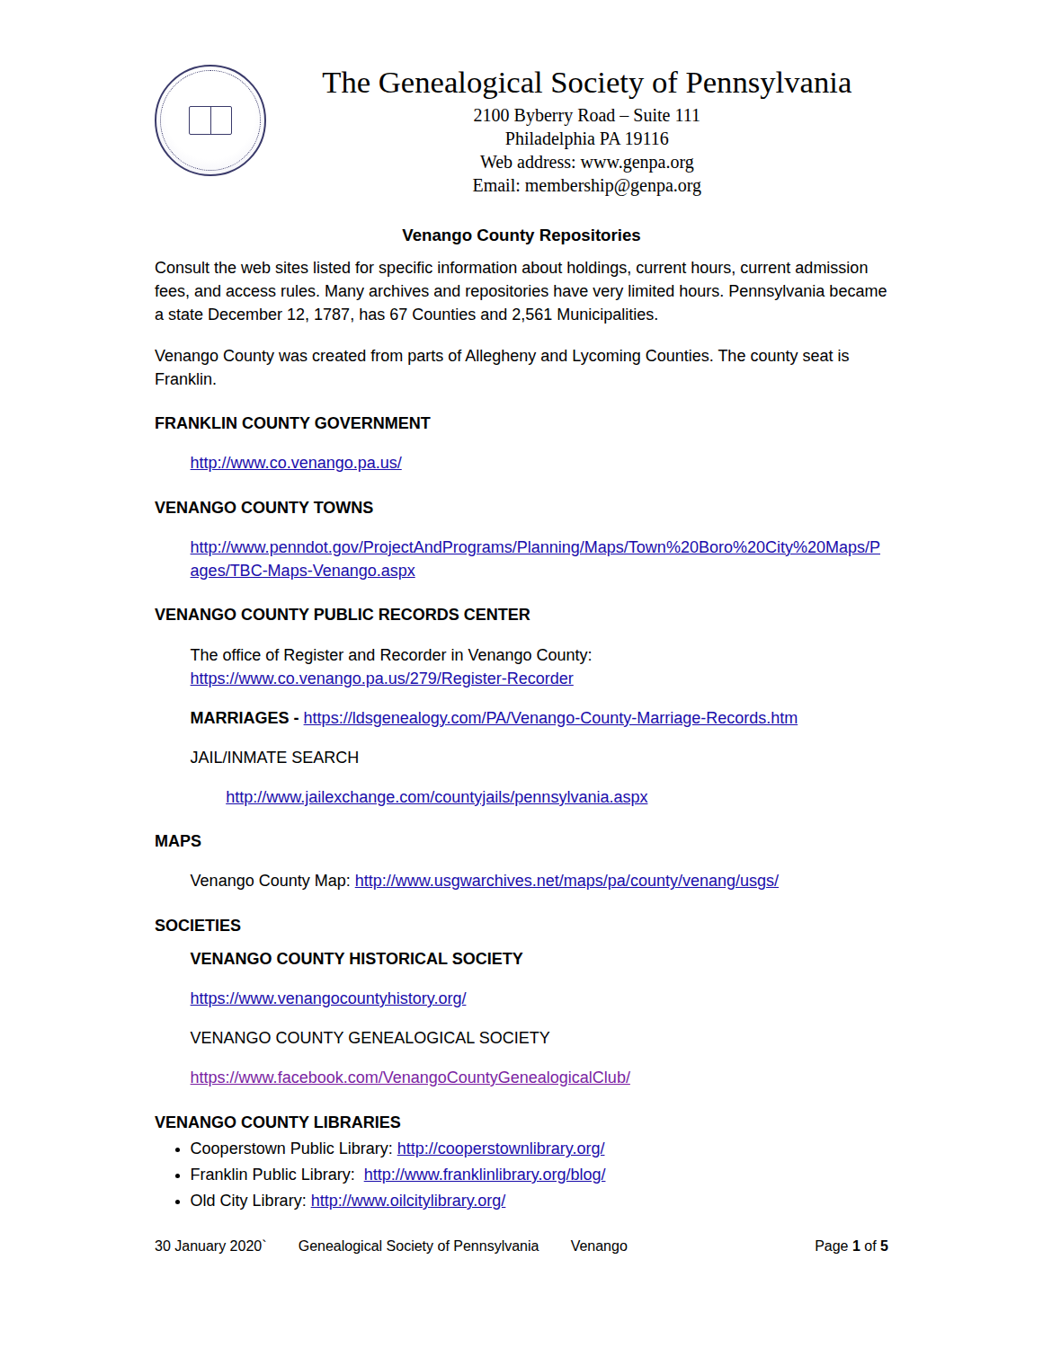The Genealogical Society of Pennsylvania
2100 Byberry Road – Suite 111
Philadelphia PA 19116
Web address: www.genpa.org
Email: membership@genpa.org
Venango County Repositories
Consult the web sites listed for specific information about holdings, current hours, current admission fees, and access rules. Many archives and repositories have very limited hours. Pennsylvania became a state December 12, 1787, has 67 Counties and 2,561 Municipalities.
Venango County was created from parts of Allegheny and Lycoming Counties. The county seat is Franklin.
FRANKLIN COUNTY GOVERNMENT
http://www.co.venango.pa.us/
VENANGO COUNTY TOWNS
http://www.penndot.gov/ProjectAndPrograms/Planning/Maps/Town%20Boro%20City%20Maps/Pages/TBC-Maps-Venango.aspx
VENANGO COUNTY PUBLIC RECORDS CENTER
The office of Register and Recorder in Venango County:
https://www.co.venango.pa.us/279/Register-Recorder
MARRIAGES - https://ldsgenealogy.com/PA/Venango-County-Marriage-Records.htm
JAIL/INMATE SEARCH
http://www.jailexchange.com/countyjails/pennsylvania.aspx
MAPS
Venango County Map: http://www.usgwarchives.net/maps/pa/county/venang/usgs/
SOCIETIES
VENANGO COUNTY HISTORICAL SOCIETY
https://www.venangocountyhistory.org/
VENANGO COUNTY GENEALOGICAL SOCIETY
https://www.facebook.com/VenangoCountyGenealogicalClub/
VENANGO COUNTY LIBRARIES
Cooperstown Public Library: http://cooperstownlibrary.org/
Franklin Public Library: http://www.franklinlibrary.org/blog/
Old City Library: http://www.oilcitylibrary.org/
30 January 2020` Genealogical Society of Pennsylvania Venango Page 1 of 5